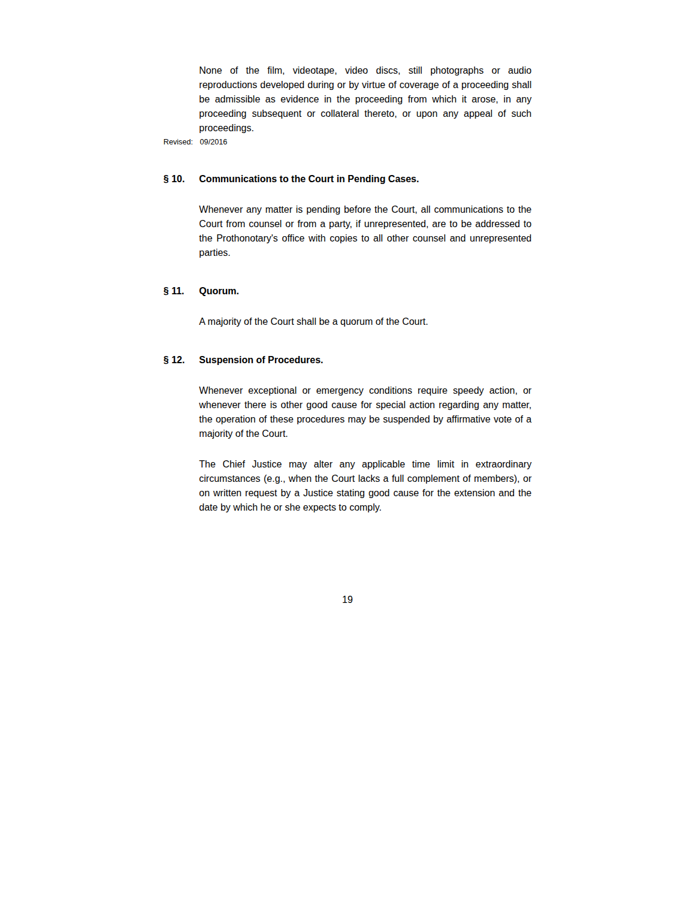None of the film, videotape, video discs, still photographs or audio reproductions developed during or by virtue of coverage of a proceeding shall be admissible as evidence in the proceeding from which it arose, in any proceeding subsequent or collateral thereto, or upon any appeal of such proceedings.
Revised: 09/2016
§ 10. Communications to the Court in Pending Cases.
Whenever any matter is pending before the Court, all communications to the Court from counsel or from a party, if unrepresented, are to be addressed to the Prothonotary's office with copies to all other counsel and unrepresented parties.
§ 11. Quorum.
A majority of the Court shall be a quorum of the Court.
§ 12. Suspension of Procedures.
Whenever exceptional or emergency conditions require speedy action, or whenever there is other good cause for special action regarding any matter, the operation of these procedures may be suspended by affirmative vote of a majority of the Court.
The Chief Justice may alter any applicable time limit in extraordinary circumstances (e.g., when the Court lacks a full complement of members), or on written request by a Justice stating good cause for the extension and the date by which he or she expects to comply.
19